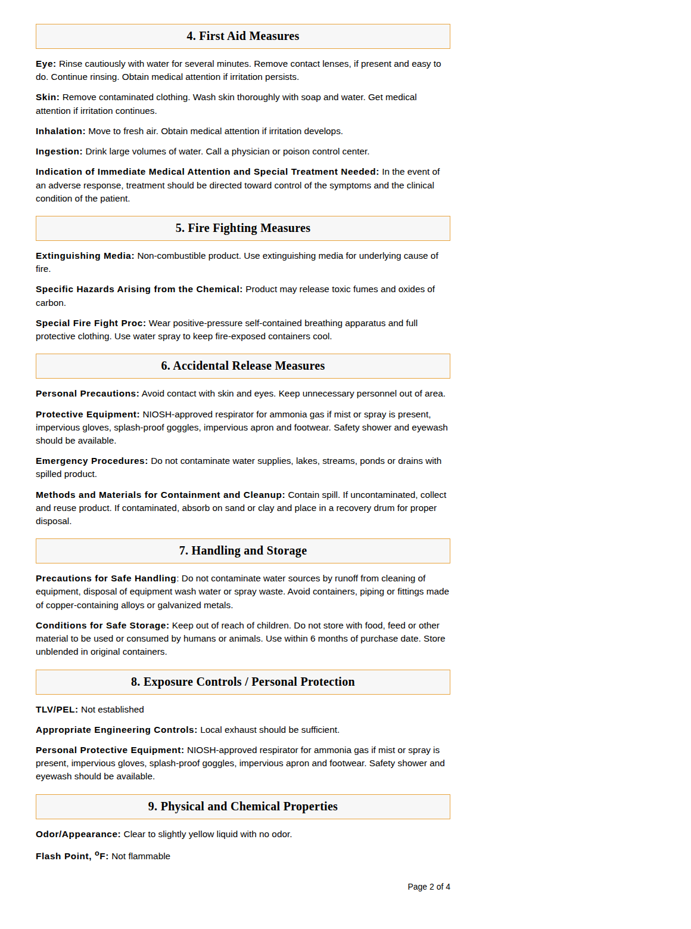4. First Aid Measures
Eye: Rinse cautiously with water for several minutes. Remove contact lenses, if present and easy to do. Continue rinsing. Obtain medical attention if irritation persists.
Skin: Remove contaminated clothing. Wash skin thoroughly with soap and water. Get medical attention if irritation continues.
Inhalation: Move to fresh air. Obtain medical attention if irritation develops.
Ingestion: Drink large volumes of water. Call a physician or poison control center.
Indication of Immediate Medical Attention and Special Treatment Needed: In the event of an adverse response, treatment should be directed toward control of the symptoms and the clinical condition of the patient.
5. Fire Fighting Measures
Extinguishing Media: Non-combustible product. Use extinguishing media for underlying cause of fire.
Specific Hazards Arising from the Chemical: Product may release toxic fumes and oxides of carbon.
Special Fire Fight Proc: Wear positive-pressure self-contained breathing apparatus and full protective clothing. Use water spray to keep fire-exposed containers cool.
6. Accidental Release Measures
Personal Precautions: Avoid contact with skin and eyes. Keep unnecessary personnel out of area.
Protective Equipment: NIOSH-approved respirator for ammonia gas if mist or spray is present, impervious gloves, splash-proof goggles, impervious apron and footwear. Safety shower and eyewash should be available.
Emergency Procedures: Do not contaminate water supplies, lakes, streams, ponds or drains with spilled product.
Methods and Materials for Containment and Cleanup: Contain spill. If uncontaminated, collect and reuse product. If contaminated, absorb on sand or clay and place in a recovery drum for proper disposal.
7. Handling and Storage
Precautions for Safe Handling: Do not contaminate water sources by runoff from cleaning of equipment, disposal of equipment wash water or spray waste. Avoid containers, piping or fittings made of copper-containing alloys or galvanized metals.
Conditions for Safe Storage: Keep out of reach of children. Do not store with food, feed or other material to be used or consumed by humans or animals. Use within 6 months of purchase date. Store unblended in original containers.
8. Exposure Controls / Personal Protection
TLV/PEL: Not established
Appropriate Engineering Controls: Local exhaust should be sufficient.
Personal Protective Equipment: NIOSH-approved respirator for ammonia gas if mist or spray is present, impervious gloves, splash-proof goggles, impervious apron and footwear. Safety shower and eyewash should be available.
9. Physical and Chemical Properties
Odor/Appearance: Clear to slightly yellow liquid with no odor.
Flash Point, oF: Not flammable
Page 2 of 4